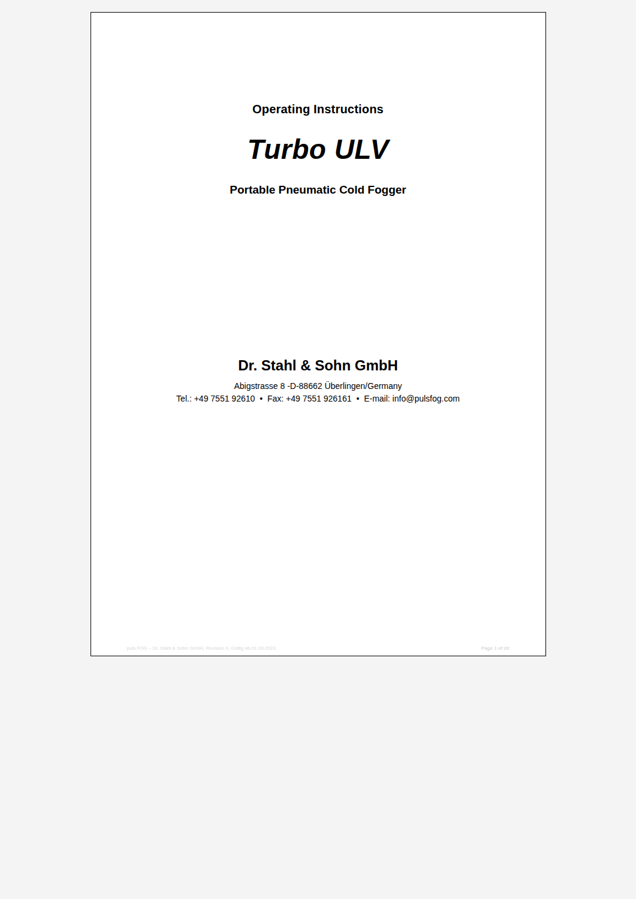Operating Instructions
Turbo ULV
Portable Pneumatic Cold Fogger
Dr. Stahl & Sohn GmbH
Abigstrasse 8 -D-88662 Überlingen/Germany
Tel.: +49 7551 92610 • Fax: +49 7551 926161 • E-mail: info@pulsfog.com
puls FOG – Dr. Stahl & Sohn GmbH, Revision 0, Gültig ab 01.09.2023 Page 1 of 20